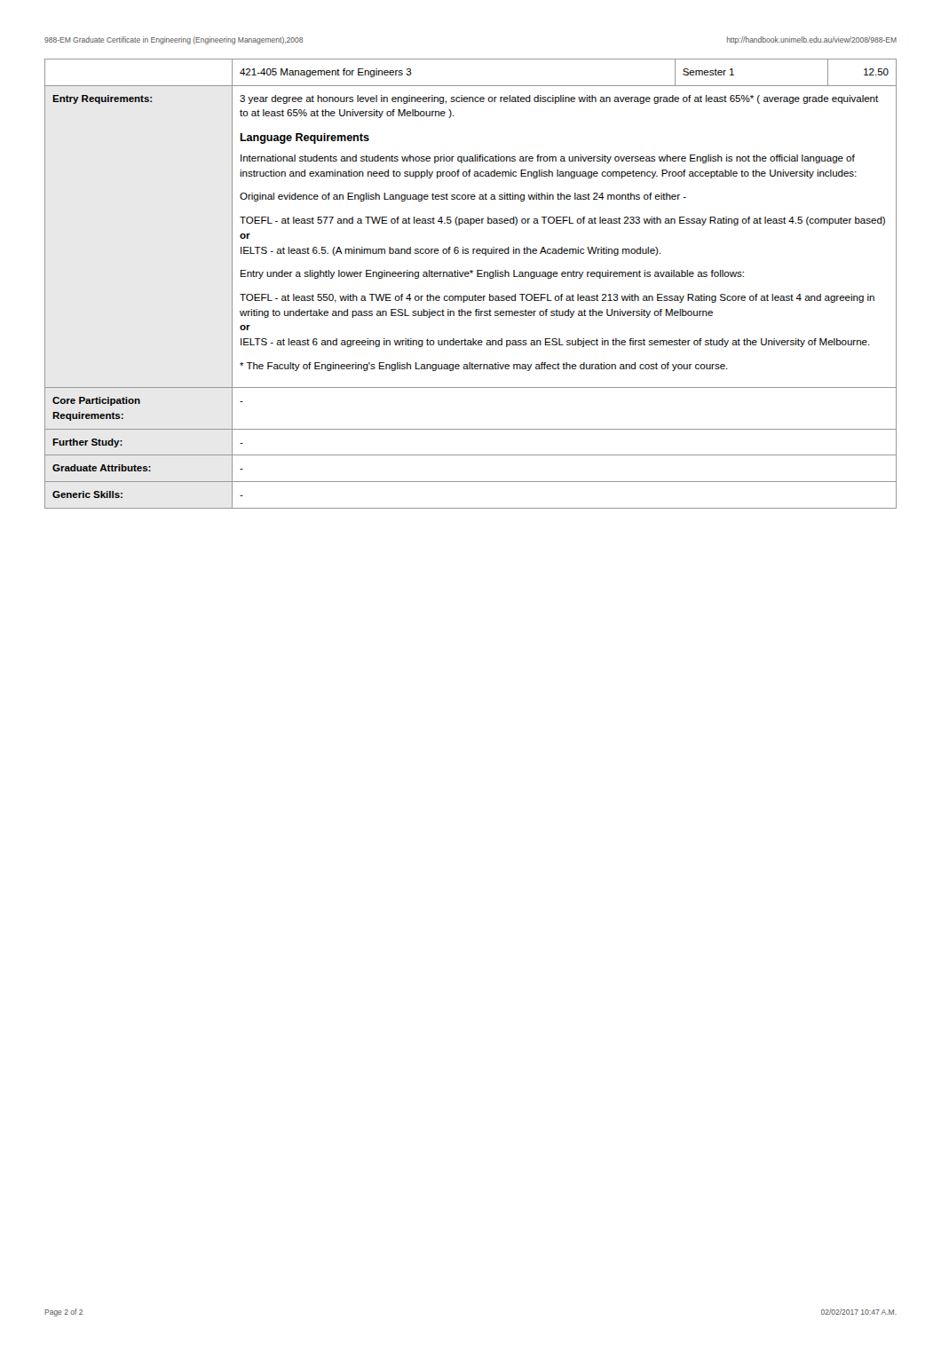988-EM Graduate Certificate in Engineering (Engineering Management),2008 http://handbook.unimelb.edu.au/view/2008/988-EM
| | 421-405 Management for Engineers 3 | Semester 1 | 12.50 |
| Entry Requirements: | 3 year degree at honours level in engineering, science or related discipline with an average grade of at least 65%* ( average grade equivalent to at least 65% at the University of Melbourne ). Language Requirements International students and students whose prior qualifications are from a university overseas where English is not the official language of instruction and examination need to supply proof of academic English language competency. Proof acceptable to the University includes: Original evidence of an English Language test score at a sitting within the last 24 months of either - TOEFL - at least 577 and a TWE of at least 4.5 (paper based) or a TOEFL of at least 233 with an Essay Rating of at least 4.5 (computer based) or IELTS - at least 6.5. (A minimum band score of 6 is required in the Academic Writing module). Entry under a slightly lower Engineering alternative* English Language entry requirement is available as follows: TOEFL - at least 550, with a TWE of 4 or the computer based TOEFL of at least 213 with an Essay Rating Score of at least 4 and agreeing in writing to undertake and pass an ESL subject in the first semester of study at the University of Melbourne or IELTS - at least 6 and agreeing in writing to undertake and pass an ESL subject in the first semester of study at the University of Melbourne. * The Faculty of Engineering's English Language alternative may affect the duration and cost of your course. |
| Core Participation Requirements: | - |
| Further Study: | - |
| Graduate Attributes: | - |
| Generic Skills: | - |
Page 2 of 2 02/02/2017 10:47 A.M.